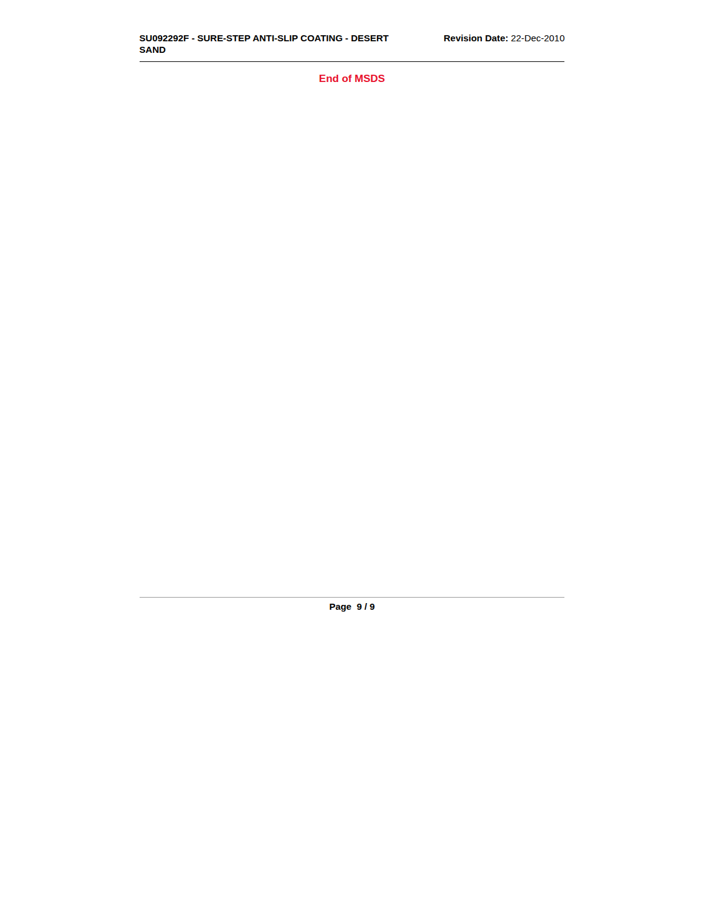SU092292F - SURE-STEP ANTI-SLIP COATING - DESERT SAND
Revision Date: 22-Dec-2010
End of MSDS
Page 9 / 9